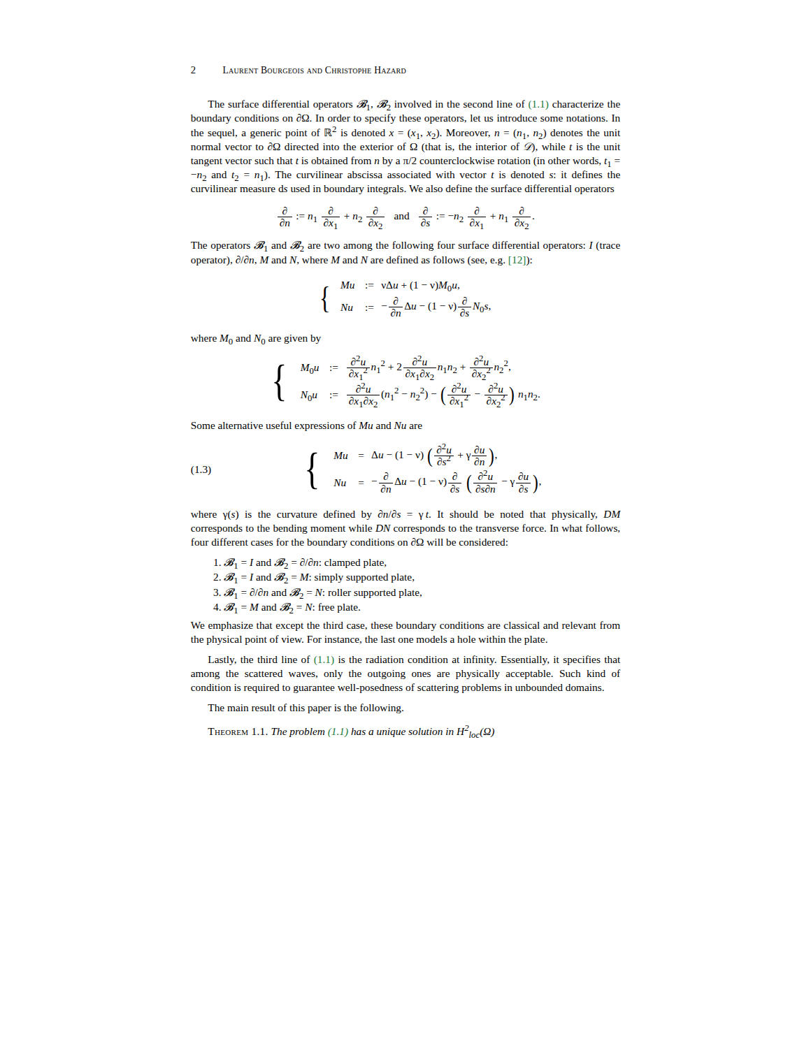2 Laurent Bourgeois and Christophe Hazard
The surface differential operators 𝓑1, 𝓑2 involved in the second line of (1.1) characterize the boundary conditions on ∂Ω. In order to specify these operators, let us introduce some notations. In the sequel, a generic point of ℝ2 is denoted x = (x1, x2). Moreover, n = (n1, n2) denotes the unit normal vector to ∂Ω directed into the exterior of Ω (that is, the interior of 𝒟), while t is the unit tangent vector such that t is obtained from n by a π/2 counterclockwise rotation (in other words, t1 = −n2 and t2 = n1). The curvilinear abscissa associated with vector t is denoted s: it defines the curvilinear measure ds used in boundary integrals. We also define the surface differential operators
∂∂n := n1 ∂∂x1 + n2 ∂∂x2 and ∂∂s := −n2 ∂∂x1 + n1 ∂∂x2.
The operators 𝓑1 and 𝓑2 are two among the following four surface differential operators: I (trace operator), ∂/∂n, M and N, where M and N are defined as follows (see, e.g. [12]):
{
| Mu | := | νΔ u + (1 − ν) M 0 u , |
| Nu | := | − ∂ ∂ n Δ u − (1 − ν) ∂ ∂ s N 0 s , |
where M0 and N0 are given by
{
| M 0 u | := | ∂ 2 u ∂ x 1 2 n 1 2 + 2 ∂ 2 u ∂ x 1 ∂ x 2 n 1 n 2 + ∂ 2 u ∂ x 2 2 n 2 2 , |
| N 0 u | := | ∂ 2 u ∂ x 1 ∂ x 2 ( n 1 2 − n 2 2 ) − ( ∂ 2 u ∂ x 1 2 − ∂ 2 u ∂ x 2 2 ) n 1 n 2 . |
Some alternative useful expressions of Mu and Nu are
(1.3)
{
| Mu | = | Δ u − (1 − ν) ( ∂ 2 u ∂ s 2 + γ ∂ u ∂ n ) , |
| Nu | = | − ∂ ∂ n Δ u − (1 − ν) ∂ ∂ s ( ∂ 2 u ∂ s ∂ n − γ ∂ u ∂ s ) , |
where γ(s) is the curvature defined by ∂n/∂s = γ t. It should be noted that physically, DM corresponds to the bending moment while DN corresponds to the transverse force. In what follows, four different cases for the boundary conditions on ∂Ω will be considered:
𝓑1 = I and 𝓑2 = ∂/∂n: clamped plate,
𝓑1 = I and 𝓑2 = M: simply supported plate,
𝓑1 = ∂/∂n and 𝓑2 = N: roller supported plate,
𝓑1 = M and 𝓑2 = N: free plate.
We emphasize that except the third case, these boundary conditions are classical and relevant from the physical point of view. For instance, the last one models a hole within the plate.
Lastly, the third line of (1.1) is the radiation condition at infinity. Essentially, it specifies that among the scattered waves, only the outgoing ones are physically acceptable. Such kind of condition is required to guarantee well-posedness of scattering problems in unbounded domains.
The main result of this paper is the following.
Theorem 1.1. The problem (1.1) has a unique solution in H2loc(Ω)